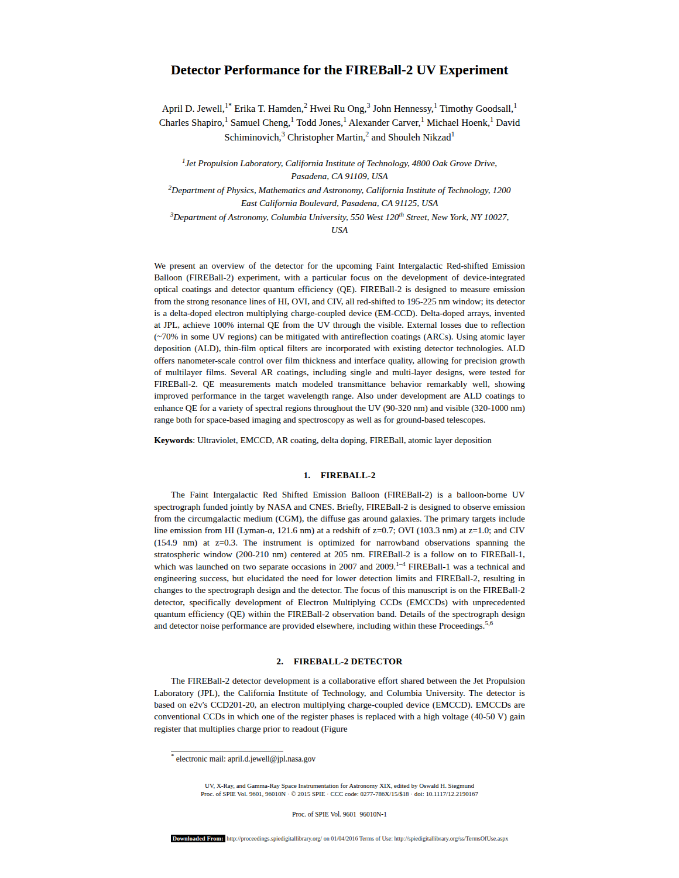Detector Performance for the FIREBall-2 UV Experiment
April D. Jewell,1* Erika T. Hamden,2 Hwei Ru Ong,3 John Hennessy,1 Timothy Goodsall,1
Charles Shapiro,1 Samuel Cheng,1 Todd Jones,1 Alexander Carver,1 Michael Hoenk,1 David
Schiminovich,3 Christopher Martin,2 and Shouleh Nikzad1
1Jet Propulsion Laboratory, California Institute of Technology, 4800 Oak Grove Drive,
Pasadena, CA 91109, USA
2Department of Physics, Mathematics and Astronomy, California Institute of Technology, 1200
East California Boulevard, Pasadena, CA 91125, USA
3Department of Astronomy, Columbia University, 550 West 120th Street, New York, NY 10027,
USA
We present an overview of the detector for the upcoming Faint Intergalactic Red-shifted Emission Balloon (FIREBall-2) experiment, with a particular focus on the development of device-integrated optical coatings and detector quantum efficiency (QE). FIREBall-2 is designed to measure emission from the strong resonance lines of HI, OVI, and CIV, all red-shifted to 195-225 nm window; its detector is a delta-doped electron multiplying charge-coupled device (EM-CCD). Delta-doped arrays, invented at JPL, achieve 100% internal QE from the UV through the visible. External losses due to reflection (~70% in some UV regions) can be mitigated with antireflection coatings (ARCs). Using atomic layer deposition (ALD), thin-film optical filters are incorporated with existing detector technologies. ALD offers nanometer-scale control over film thickness and interface quality, allowing for precision growth of multilayer films. Several AR coatings, including single and multi-layer designs, were tested for FIREBall-2. QE measurements match modeled transmittance behavior remarkably well, showing improved performance in the target wavelength range. Also under development are ALD coatings to enhance QE for a variety of spectral regions throughout the UV (90-320 nm) and visible (320-1000 nm) range both for space-based imaging and spectroscopy as well as for ground-based telescopes.
Keywords: Ultraviolet, EMCCD, AR coating, delta doping, FIREBall, atomic layer deposition
1. FIREBALL-2
The Faint Intergalactic Red Shifted Emission Balloon (FIREBall-2) is a balloon-borne UV spectrograph funded jointly by NASA and CNES. Briefly, FIREBall-2 is designed to observe emission from the circumgalactic medium (CGM), the diffuse gas around galaxies. The primary targets include line emission from HI (Lyman-α, 121.6 nm) at a redshift of z=0.7; OVI (103.3 nm) at z=1.0; and CIV (154.9 nm) at z=0.3. The instrument is optimized for narrowband observations spanning the stratospheric window (200-210 nm) centered at 205 nm. FIREBall-2 is a follow on to FIREBall-1, which was launched on two separate occasions in 2007 and 2009.1–4 FIREBall-1 was a technical and engineering success, but elucidated the need for lower detection limits and FIREBall-2, resulting in changes to the spectrograph design and the detector. The focus of this manuscript is on the FIREBall-2 detector, specifically development of Electron Multiplying CCDs (EMCCDs) with unprecedented quantum efficiency (QE) within the FIREBall-2 observation band. Details of the spectrograph design and detector noise performance are provided elsewhere, including within these Proceedings.5,6
2. FIREBALL-2 DETECTOR
The FIREBall-2 detector development is a collaborative effort shared between the Jet Propulsion Laboratory (JPL), the California Institute of Technology, and Columbia University. The detector is based on e2v's CCD201-20, an electron multiplying charge-coupled device (EMCCD). EMCCDs are conventional CCDs in which one of the register phases is replaced with a high voltage (40-50 V) gain register that multiplies charge prior to readout (Figure
* electronic mail: april.d.jewell@jpl.nasa.gov
UV, X-Ray, and Gamma-Ray Space Instrumentation for Astronomy XIX, edited by Oswald H. Siegmund
Proc. of SPIE Vol. 9601, 96010N · © 2015 SPIE · CCC code: 0277-786X/15/$18 · doi: 10.1117/12.2190167
Proc. of SPIE Vol. 9601 96010N-1
Downloaded From: http://proceedings.spiedigitallibrary.org/ on 01/04/2016 Terms of Use: http://spiedigitallibrary.org/ss/TermsOfUse.aspx